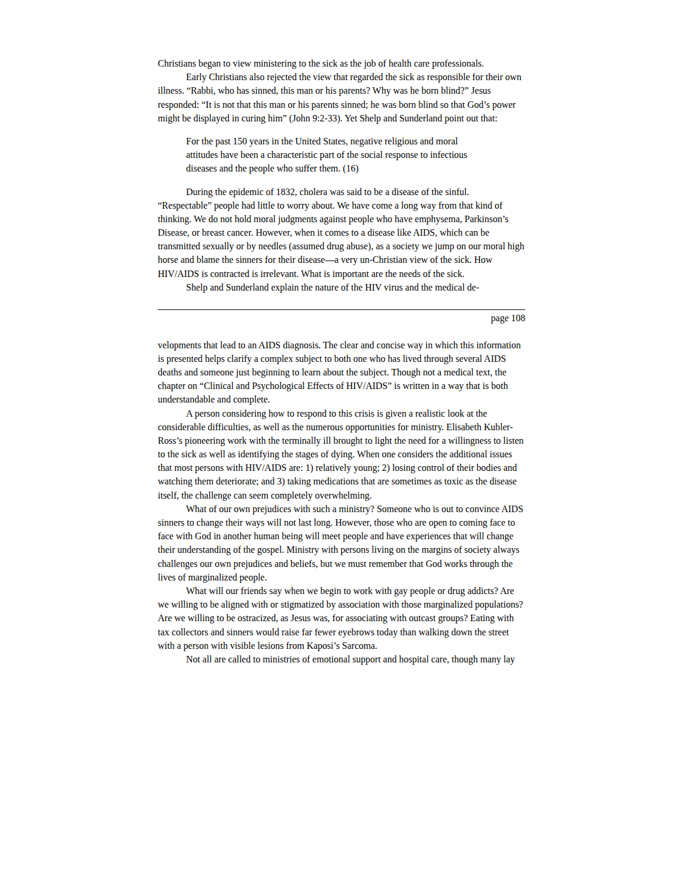Christians began to view ministering to the sick as the job of health care professionals.
Early Christians also rejected the view that regarded the sick as responsible for their own illness. “Rabbi, who has sinned, this man or his parents? Why was he born blind?” Jesus responded: “It is not that this man or his parents sinned; he was born blind so that God’s power might be displayed in curing him” (John 9:2-33). Yet Shelp and Sunderland point out that:
For the past 150 years in the United States, negative religious and moral attitudes have been a characteristic part of the social response to infectious diseases and the people who suffer them. (16)
During the epidemic of 1832, cholera was said to be a disease of the sinful. “Respectable” people had little to worry about. We have come a long way from that kind of thinking. We do not hold moral judgments against people who have emphysema, Parkinson’s Disease, or breast cancer. However, when it comes to a disease like AIDS, which can be transmitted sexually or by needles (assumed drug abuse), as a society we jump on our moral high horse and blame the sinners for their disease—a very un-Christian view of the sick. How HIV/AIDS is contracted is irrelevant. What is important are the needs of the sick.
Shelp and Sunderland explain the nature of the HIV virus and the medical de-
page 108
velopments that lead to an AIDS diagnosis. The clear and concise way in which this information is presented helps clarify a complex subject to both one who has lived through several AIDS deaths and someone just beginning to learn about the subject. Though not a medical text, the chapter on “Clinical and Psychological Effects of HIV/AIDS” is written in a way that is both understandable and complete.
A person considering how to respond to this crisis is given a realistic look at the considerable difficulties, as well as the numerous opportunities for ministry. Elisabeth Kubler-Ross’s pioneering work with the terminally ill brought to light the need for a willingness to listen to the sick as well as identifying the stages of dying. When one considers the additional issues that most persons with HIV/AIDS are: 1) relatively young; 2) losing control of their bodies and watching them deteriorate; and 3) taking medications that are sometimes as toxic as the disease itself, the challenge can seem completely overwhelming.
What of our own prejudices with such a ministry? Someone who is out to convince AIDS sinners to change their ways will not last long. However, those who are open to coming face to face with God in another human being will meet people and have experiences that will change their understanding of the gospel. Ministry with persons living on the margins of society always challenges our own prejudices and beliefs, but we must remember that God works through the lives of marginalized people.
What will our friends say when we begin to work with gay people or drug addicts? Are we willing to be aligned with or stigmatized by association with those marginalized populations? Are we willing to be ostracized, as Jesus was, for associating with outcast groups? Eating with tax collectors and sinners would raise far fewer eyebrows today than walking down the street with a person with visible lesions from Kaposi’s Sarcoma.
Not all are called to ministries of emotional support and hospital care, though many lay